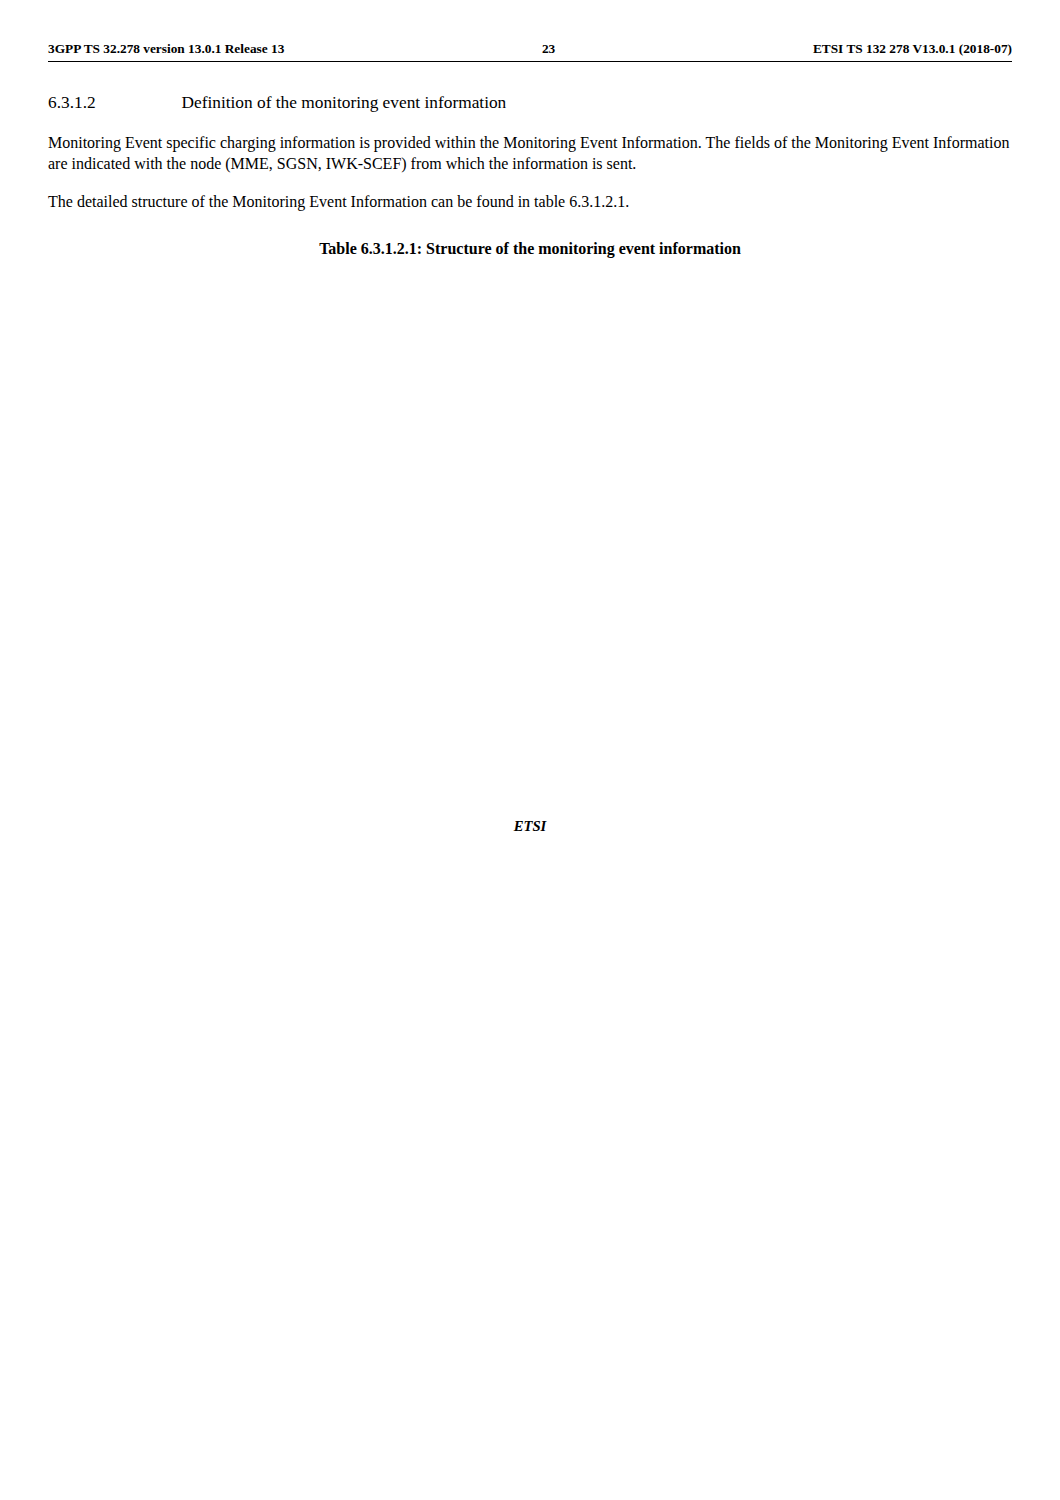3GPP TS 32.278 version 13.0.1 Release 13 23 ETSI TS 132 278 V13.0.1 (2018-07)
6.3.1.2 Definition of the monitoring event information
Monitoring Event specific charging information is provided within the Monitoring Event Information. The fields of the Monitoring Event Information are indicated with the node (MME, SGSN, IWK-SCEF) from which the information is sent.
The detailed structure of the Monitoring Event Information can be found in table 6.3.1.2.1.
Table 6.3.1.2.1: Structure of the monitoring event information
ETSI